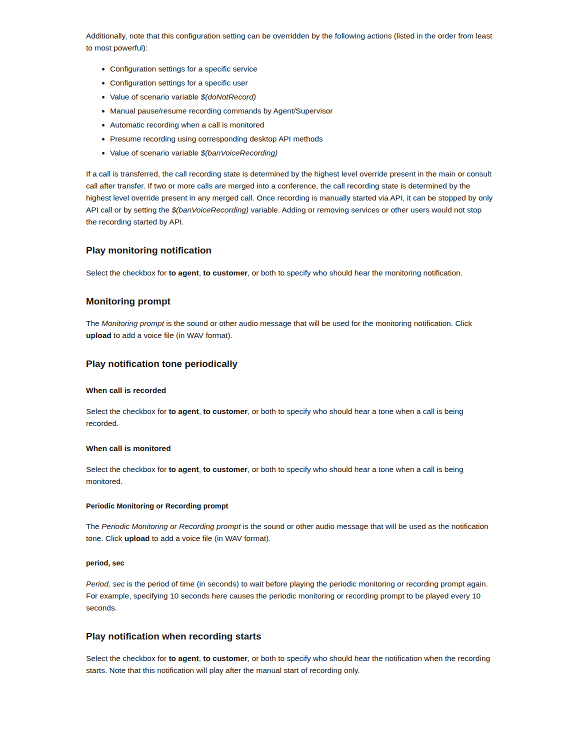Additionally, note that this configuration setting can be overridden by the following actions (listed in the order from least to most powerful):
Configuration settings for a specific service
Configuration settings for a specific user
Value of scenario variable $(doNotRecord)
Manual pause/resume recording commands by Agent/Supervisor
Automatic recording when a call is monitored
Presume recording using corresponding desktop API methods
Value of scenario variable $(banVoiceRecording)
If a call is transferred, the call recording state is determined by the highest level override present in the main or consult call after transfer. If two or more calls are merged into a conference, the call recording state is determined by the highest level override present in any merged call. Once recording is manually started via API, it can be stopped by only API call or by setting the $(banVoiceRecording) variable. Adding or removing services or other users would not stop the recording started by API.
Play monitoring notification
Select the checkbox for to agent, to customer, or both to specify who should hear the monitoring notification.
Monitoring prompt
The Monitoring prompt is the sound or other audio message that will be used for the monitoring notification. Click upload to add a voice file (in WAV format).
Play notification tone periodically
When call is recorded
Select the checkbox for to agent, to customer, or both to specify who should hear a tone when a call is being recorded.
When call is monitored
Select the checkbox for to agent, to customer, or both to specify who should hear a tone when a call is being monitored.
Periodic Monitoring or Recording prompt
The Periodic Monitoring or Recording prompt is the sound or other audio message that will be used as the notification tone. Click upload to add a voice file (in WAV format).
period, sec
Period, sec is the period of time (in seconds) to wait before playing the periodic monitoring or recording prompt again. For example, specifying 10 seconds here causes the periodic monitoring or recording prompt to be played every 10 seconds.
Play notification when recording starts
Select the checkbox for to agent, to customer, or both to specify who should hear the notification when the recording starts. Note that this notification will play after the manual start of recording only.